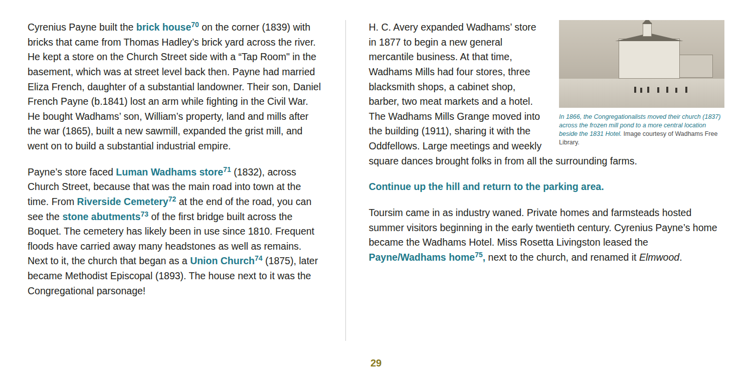Cyrenius Payne built the brick house70 on the corner (1839) with bricks that came from Thomas Hadley’s brick yard across the river. He kept a store on the Church Street side with a “Tap Room" in the basement, which was at street level back then. Payne had married Eliza French, daughter of a substantial landowner. Their son, Daniel French Payne (b.1841) lost an arm while fighting in the Civil War. He bought Wadhams’ son, William’s property, land and mills after the war (1865), built a new sawmill, expanded the grist mill, and went on to build a substantial industrial empire.
Payne’s store faced Luman Wadhams store71 (1832), across Church Street, because that was the main road into town at the time. From Riverside Cemetery72 at the end of the road, you can see the stone abutments73 of the first bridge built across the Boquet. The cemetery has likely been in use since 1810. Frequent floods have carried away many headstones as well as remains. Next to it, the church that began as a Union Church74 (1875), later became Methodist Episcopal (1893). The house next to it was the Congregational parsonage!
In 1866, the Congregationalists moved their church (1837) across the frozen mill pond to a more central location beside the 1831 Hotel. Image courtesy of Wadhams Free Library.
H. C. Avery expanded Wadhams’ store in 1877 to begin a new general mercantile business. At that time, Wadhams Mills had four stores, three blacksmith shops, a cabinet shop, barber, two meat markets and a hotel. The Wadhams Mills Grange moved into the building (1911), sharing it with the Oddfellows. Large meetings and weekly square dances brought folks in from all the surrounding farms.
Continue up the hill and return to the parking area.
Toursim came in as industry waned. Private homes and farmsteads hosted summer visitors beginning in the early twentieth century. Cyrenius Payne’s home became the Wadhams Hotel. Miss Rosetta Livingston leased the Payne/Wadhams home75, next to the church, and renamed it Elmwood.
29